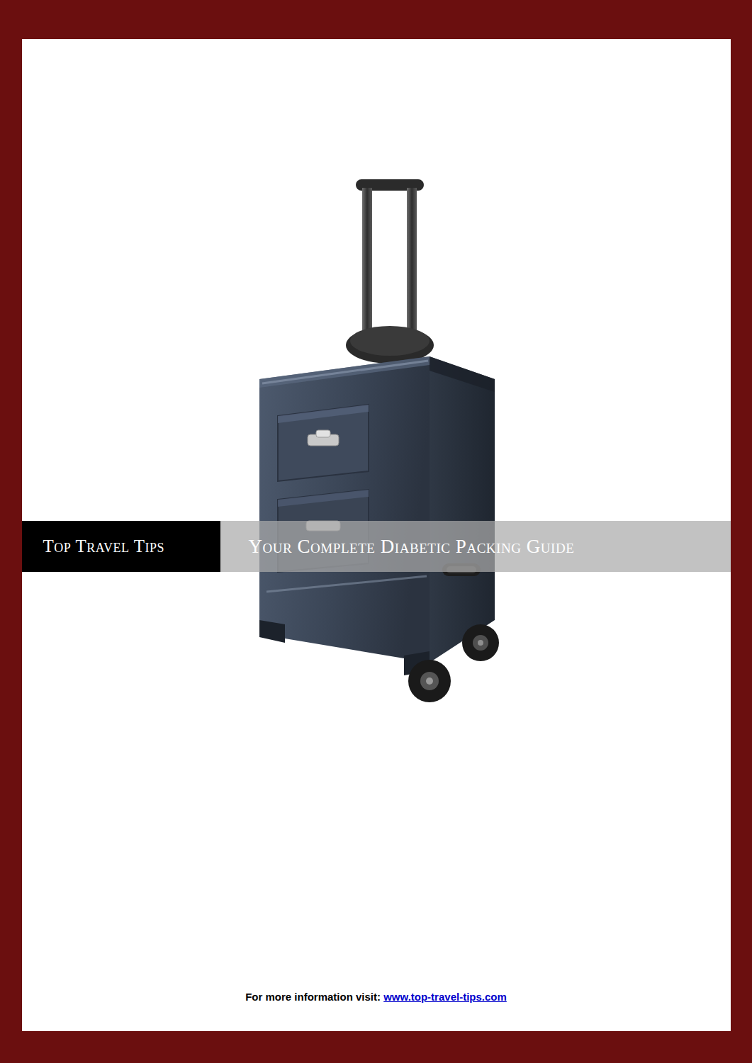Top Travel Tips
Your Complete Diabetic Packing Guide
For more information visit: www.top-travel-tips.com